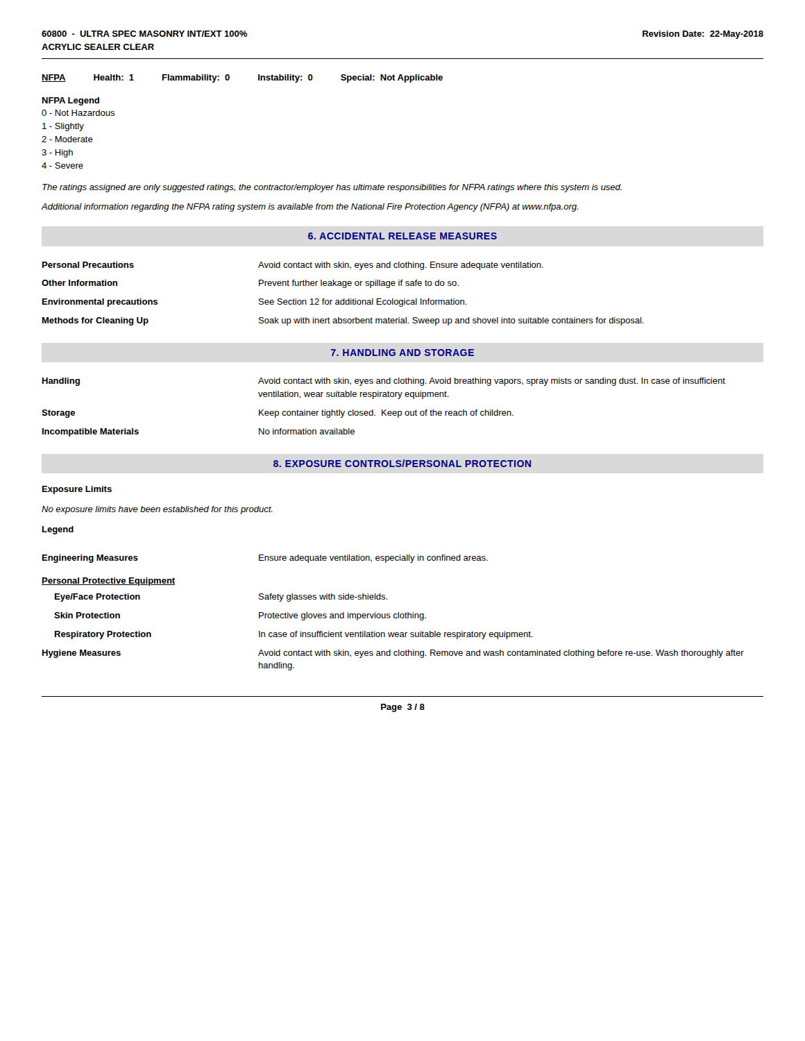60800 - ULTRA SPEC MASONRY INT/EXT 100%
ACRYLIC SEALER CLEAR
Revision Date: 22-May-2018
NFPA Health: 1 Flammability: 0 Instability: 0 Special: Not Applicable
NFPA Legend
0 - Not Hazardous
1 - Slightly
2 - Moderate
3 - High
4 - Severe
The ratings assigned are only suggested ratings, the contractor/employer has ultimate responsibilities for NFPA ratings where this system is used.
Additional information regarding the NFPA rating system is available from the National Fire Protection Agency (NFPA) at www.nfpa.org.
6. ACCIDENTAL RELEASE MEASURES
| Personal Precautions | Avoid contact with skin, eyes and clothing. Ensure adequate ventilation. |
| Other Information | Prevent further leakage or spillage if safe to do so. |
| Environmental precautions | See Section 12 for additional Ecological Information. |
| Methods for Cleaning Up | Soak up with inert absorbent material. Sweep up and shovel into suitable containers for disposal. |
7. HANDLING AND STORAGE
| Handling | Avoid contact with skin, eyes and clothing. Avoid breathing vapors, spray mists or sanding dust. In case of insufficient ventilation, wear suitable respiratory equipment. |
| Storage | Keep container tightly closed. Keep out of the reach of children. |
| Incompatible Materials | No information available |
8. EXPOSURE CONTROLS/PERSONAL PROTECTION
Exposure Limits
No exposure limits have been established for this product.
Legend
| Engineering Measures | Ensure adequate ventilation, especially in confined areas. |
Personal Protective Equipment
| Eye/Face Protection | Safety glasses with side-shields. |
| Skin Protection | Protective gloves and impervious clothing. |
| Respiratory Protection | In case of insufficient ventilation wear suitable respiratory equipment. |
| Hygiene Measures | Avoid contact with skin, eyes and clothing. Remove and wash contaminated clothing before re-use. Wash thoroughly after handling. |
Page 3 / 8